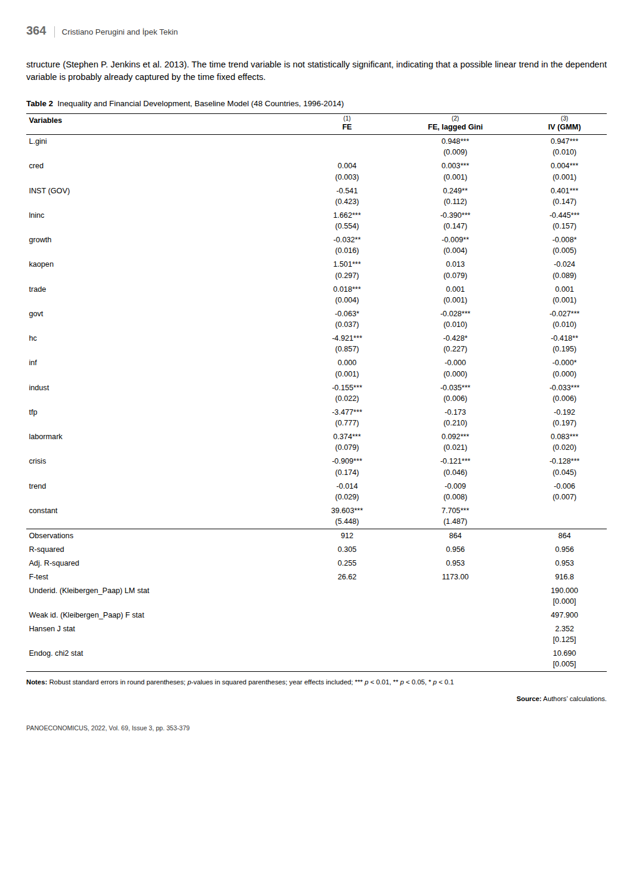364
Cristiano Perugini and İpek Tekin
structure (Stephen P. Jenkins et al. 2013). The time trend variable is not statistically significant, indicating that a possible linear trend in the dependent variable is probably already captured by the time fixed effects.
Table 2 Inequality and Financial Development, Baseline Model (48 Countries, 1996-2014)
| Variables | (1) FE | (2) FE, lagged Gini | (3) IV (GMM) |
| --- | --- | --- | --- |
| L.gini | | 0.948*** (0.009) | 0.947*** (0.010) |
| cred | 0.004 (0.003) | 0.003*** (0.001) | 0.004*** (0.001) |
| INST (GOV) | -0.541 (0.423) | 0.249** (0.112) | 0.401*** (0.147) |
| lninc | 1.662*** (0.554) | -0.390*** (0.147) | -0.445*** (0.157) |
| growth | -0.032** (0.016) | -0.009** (0.004) | -0.008* (0.005) |
| kaopen | 1.501*** (0.297) | 0.013 (0.079) | -0.024 (0.089) |
| trade | 0.018*** (0.004) | 0.001 (0.001) | 0.001 (0.001) |
| govt | -0.063* (0.037) | -0.028*** (0.010) | -0.027*** (0.010) |
| hc | -4.921*** (0.857) | -0.428* (0.227) | -0.418** (0.195) |
| inf | 0.000 (0.001) | -0.000 (0.000) | -0.000* (0.000) |
| indust | -0.155*** (0.022) | -0.035*** (0.006) | -0.033*** (0.006) |
| tfp | -3.477*** (0.777) | -0.173 (0.210) | -0.192 (0.197) |
| labormark | 0.374*** (0.079) | 0.092*** (0.021) | 0.083*** (0.020) |
| crisis | -0.909*** (0.174) | -0.121*** (0.046) | -0.128*** (0.045) |
| trend | -0.014 (0.029) | -0.009 (0.008) | -0.006 (0.007) |
| constant | 39.603*** (5.448) | 7.705*** (1.487) | |
| Observations | 912 | 864 | 864 |
| R-squared | 0.305 | 0.956 | 0.956 |
| Adj. R-squared | 0.255 | 0.953 | 0.953 |
| F-test | 26.62 | 1173.00 | 916.8 |
| Underid. (Kleibergen_Paap) LM stat | | | 190.000 [0.000] |
| Weak id. (Kleibergen_Paap) F stat | | | 497.900 |
| Hansen J stat | | | 2.352 [0.125] |
| Endog. chi2 stat | | | 10.690 [0.005] |
Notes: Robust standard errors in round parentheses; p-values in squared parentheses; year effects included; *** p < 0.01, ** p < 0.05, * p < 0.1
Source: Authors’ calculations.
PANOECONOMICUS, 2022, Vol. 69, Issue 3, pp. 353-379